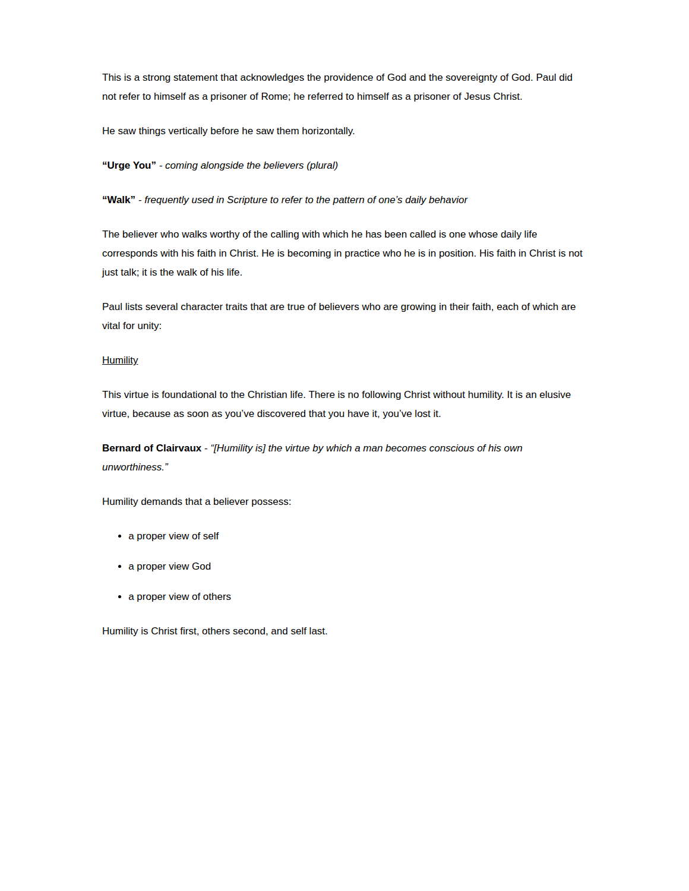This is a strong statement that acknowledges the providence of God and the sovereignty of God. Paul did not refer to himself as a prisoner of Rome; he referred to himself as a prisoner of Jesus Christ.
He saw things vertically before he saw them horizontally.
“Urge You” - coming alongside the believers (plural)
“Walk” - frequently used in Scripture to refer to the pattern of one’s daily behavior
The believer who walks worthy of the calling with which he has been called is one whose daily life corresponds with his faith in Christ. He is becoming in practice who he is in position. His faith in Christ is not just talk; it is the walk of his life.
Paul lists several character traits that are true of believers who are growing in their faith, each of which are vital for unity:
Humility
This virtue is foundational to the Christian life. There is no following Christ without humility. It is an elusive virtue, because as soon as you’ve discovered that you have it, you’ve lost it.
Bernard of Clairvaux - “[Humility is] the virtue by which a man becomes conscious of his own unworthiness.”
Humility demands that a believer possess:
a proper view of self
a proper view God
a proper view of others
Humility is Christ first, others second, and self last.